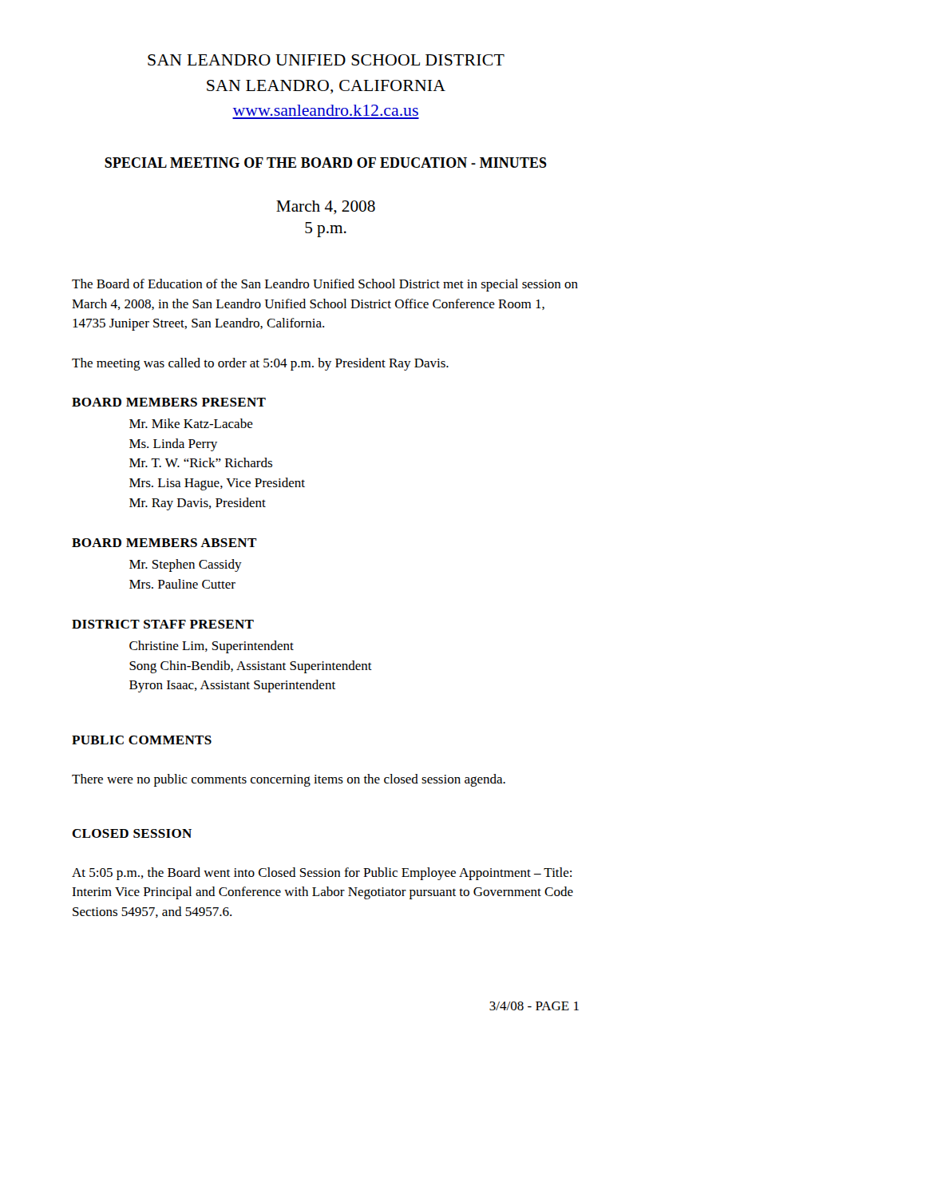SAN LEANDRO UNIFIED SCHOOL DISTRICT
SAN LEANDRO, CALIFORNIA
www.sanleandro.k12.ca.us
SPECIAL MEETING OF THE BOARD OF EDUCATION - MINUTES
March 4, 2008
5 p.m.
The Board of Education of the San Leandro Unified School District met in special session on March 4, 2008, in the San Leandro Unified School District Office Conference Room 1, 14735 Juniper Street, San Leandro, California.
The meeting was called to order at 5:04 p.m. by President Ray Davis.
BOARD MEMBERS PRESENT
Mr. Mike Katz-Lacabe
Ms. Linda Perry
Mr. T. W. “Rick” Richards
Mrs. Lisa Hague, Vice President
Mr. Ray Davis, President
BOARD MEMBERS ABSENT
Mr. Stephen Cassidy
Mrs. Pauline Cutter
DISTRICT STAFF PRESENT
Christine Lim, Superintendent
Song Chin-Bendib, Assistant Superintendent
Byron Isaac, Assistant Superintendent
PUBLIC COMMENTS
There were no public comments concerning items on the closed session agenda.
CLOSED SESSION
At 5:05 p.m., the Board went into Closed Session for Public Employee Appointment – Title: Interim Vice Principal and Conference with Labor Negotiator pursuant to Government Code Sections 54957, and 54957.6.
3/4/08 - PAGE 1